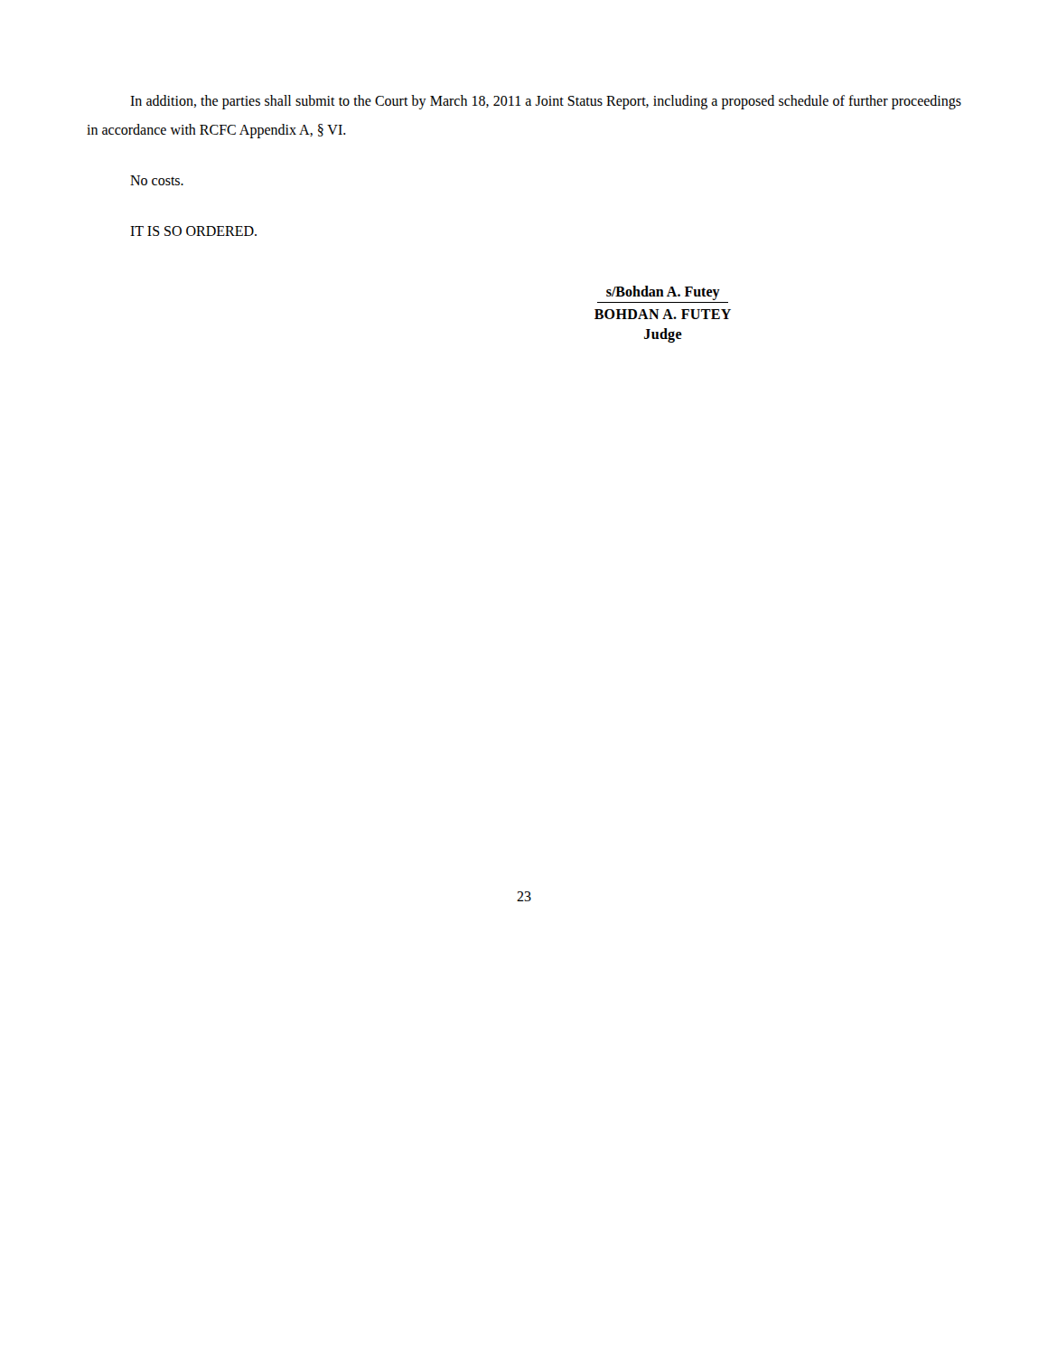In addition, the parties shall submit to the Court by March 18, 2011 a Joint Status Report, including a proposed schedule of further proceedings in accordance with RCFC Appendix A, § VI.
No costs.
IT IS SO ORDERED.
s/Bohdan A. Futey
BOHDAN A. FUTEY
Judge
23